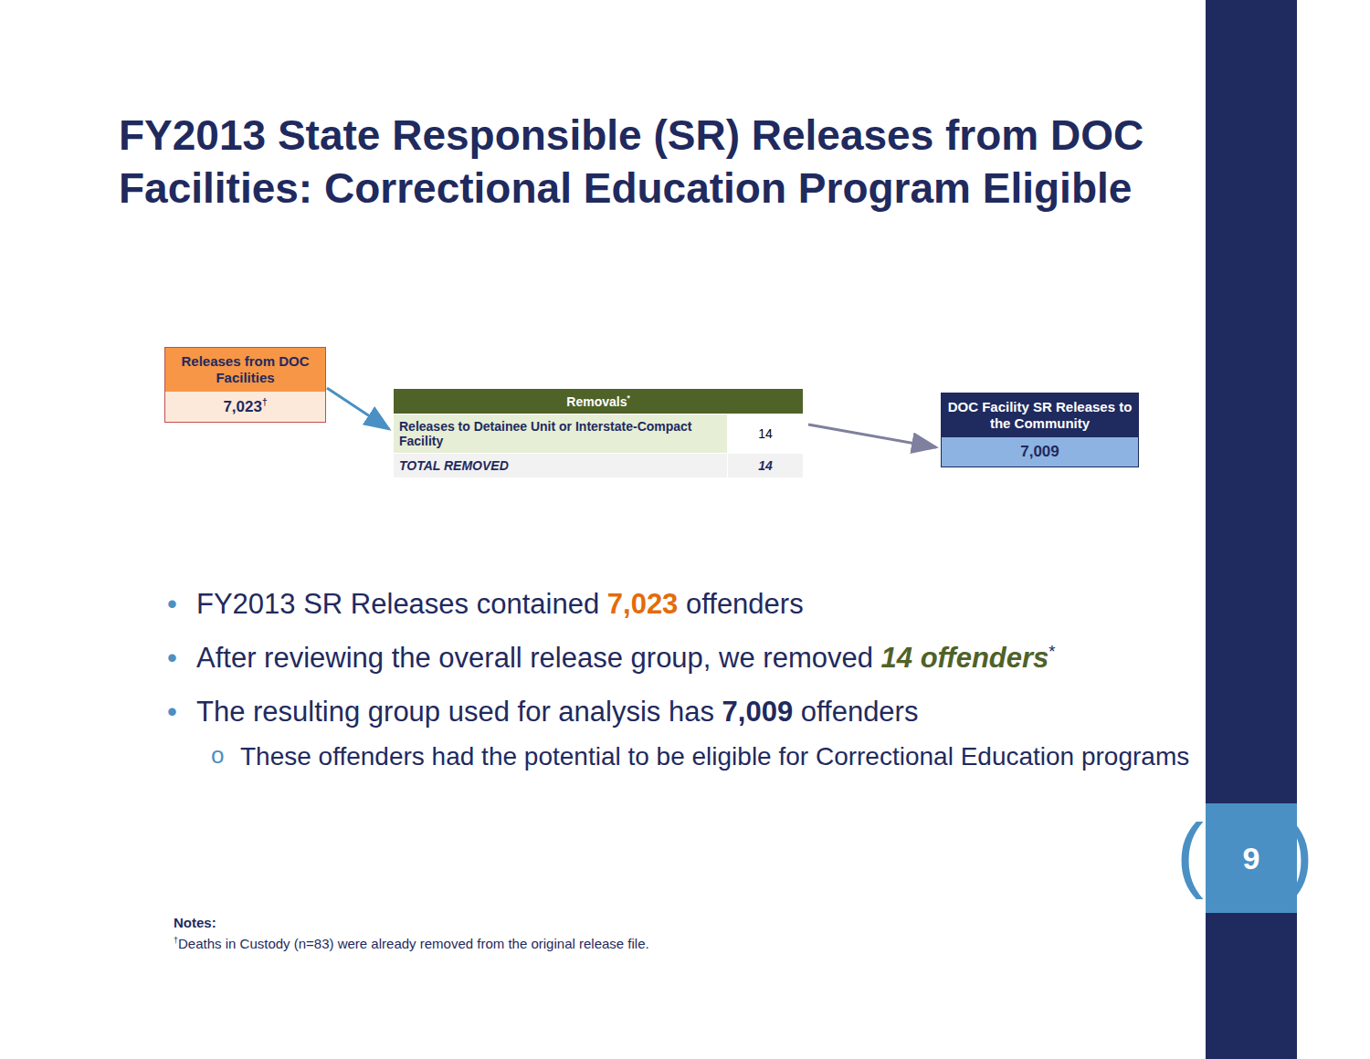9
(
)
FY2013 State Responsible (SR) Releases from DOC Facilities: Correctional Education Program Eligible
Releases from DOC Facilities
7,023†
| Removals * |
| --- |
| Releases to Detainee Unit or Interstate-Compact Facility | 14 |
| TOTAL REMOVED | 14 |
DOC Facility SR Releases to the Community
7,009
FY2013 SR Releases contained 7,023 offenders
After reviewing the overall release group, we removed 14 offenders*
The resulting group used for analysis has 7,009 offenders
These offenders had the potential to be eligible for Correctional Education programs
Notes:
†Deaths in Custody (n=83) were already removed from the original release file.